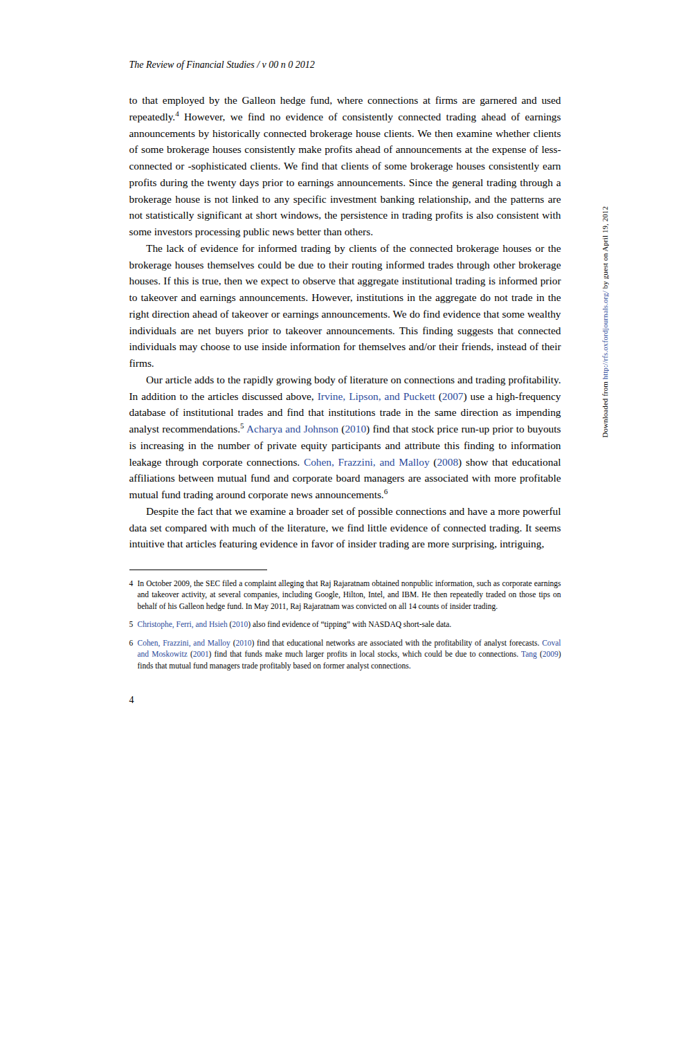The Review of Financial Studies / v 00 n 0 2012
Downloaded from http://rfs.oxfordjournals.org/ by guest on April 19, 2012
to that employed by the Galleon hedge fund, where connections at firms are garnered and used repeatedly.4 However, we find no evidence of consistently connected trading ahead of earnings announcements by historically connected brokerage house clients. We then examine whether clients of some brokerage houses consistently make profits ahead of announcements at the expense of less-connected or -sophisticated clients. We find that clients of some brokerage houses consistently earn profits during the twenty days prior to earnings announcements. Since the general trading through a brokerage house is not linked to any specific investment banking relationship, and the patterns are not statistically significant at short windows, the persistence in trading profits is also consistent with some investors processing public news better than others.
The lack of evidence for informed trading by clients of the connected brokerage houses or the brokerage houses themselves could be due to their routing informed trades through other brokerage houses. If this is true, then we expect to observe that aggregate institutional trading is informed prior to takeover and earnings announcements. However, institutions in the aggregate do not trade in the right direction ahead of takeover or earnings announcements. We do find evidence that some wealthy individuals are net buyers prior to takeover announcements. This finding suggests that connected individuals may choose to use inside information for themselves and/or their friends, instead of their firms.
Our article adds to the rapidly growing body of literature on connections and trading profitability. In addition to the articles discussed above, Irvine, Lipson, and Puckett (2007) use a high-frequency database of institutional trades and find that institutions trade in the same direction as impending analyst recommendations.5 Acharya and Johnson (2010) find that stock price run-up prior to buyouts is increasing in the number of private equity participants and attribute this finding to information leakage through corporate connections. Cohen, Frazzini, and Malloy (2008) show that educational affiliations between mutual fund and corporate board managers are associated with more profitable mutual fund trading around corporate news announcements.6
Despite the fact that we examine a broader set of possible connections and have a more powerful data set compared with much of the literature, we find little evidence of connected trading. It seems intuitive that articles featuring evidence in favor of insider trading are more surprising, intriguing,
4
In October 2009, the SEC filed a complaint alleging that Raj Rajaratnam obtained nonpublic information, such as corporate earnings and takeover activity, at several companies, including Google, Hilton, Intel, and IBM. He then repeatedly traded on those tips on behalf of his Galleon hedge fund. In May 2011, Raj Rajaratnam was convicted on all 14 counts of insider trading.
5
Christophe, Ferri, and Hsieh (2010) also find evidence of “tipping” with NASDAQ short-sale data.
6
Cohen, Frazzini, and Malloy (2010) find that educational networks are associated with the profitability of analyst forecasts. Coval and Moskowitz (2001) find that funds make much larger profits in local stocks, which could be due to connections. Tang (2009) finds that mutual fund managers trade profitably based on former analyst connections.
4